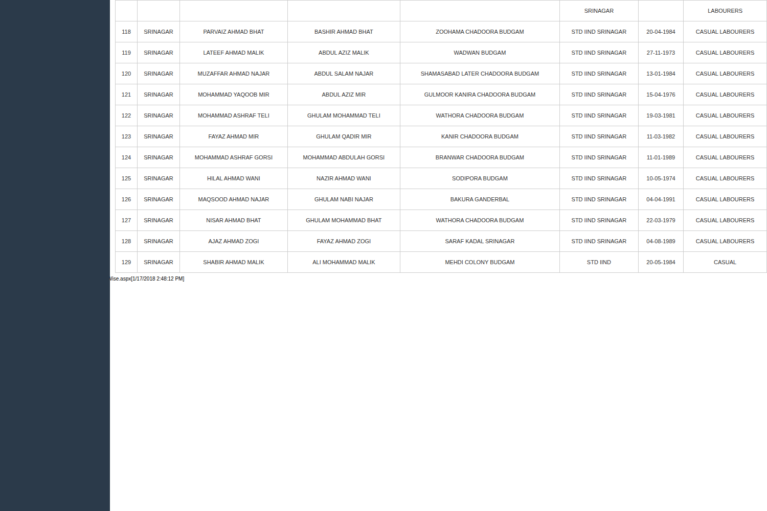| | | | | | SRINAGAR | | LABOURERS |
| 118 | SRINAGAR | PARVAIZ AHMAD BHAT | BASHIR AHMAD BHAT | ZOOHAMA CHADOORA BUDGAM | STD IIND SRINAGAR | 20-04-1984 | CASUAL LABOURERS |
| 119 | SRINAGAR | LATEEF AHMAD MALIK | ABDUL AZIZ MALIK | WADWAN BUDGAM | STD IIND SRINAGAR | 27-11-1973 | CASUAL LABOURERS |
| 120 | SRINAGAR | MUZAFFAR AHMAD NAJAR | ABDUL SALAM NAJAR | SHAMASABAD LATER CHADOORA BUDGAM | STD IIND SRINAGAR | 13-01-1984 | CASUAL LABOURERS |
| 121 | SRINAGAR | MOHAMMAD YAQOOB MIR | ABDUL AZIZ MIR | GULMOOR KANIRA CHADOORA BUDGAM | STD IIND SRINAGAR | 15-04-1976 | CASUAL LABOURERS |
| 122 | SRINAGAR | MOHAMMAD ASHRAF TELI | GHULAM MOHAMMAD TELI | WATHORA CHADOORA BUDGAM | STD IIND SRINAGAR | 19-03-1981 | CASUAL LABOURERS |
| 123 | SRINAGAR | FAYAZ AHMAD MIR | GHULAM QADIR MIR | KANIR CHADOORA BUDGAM | STD IIND SRINAGAR | 11-03-1982 | CASUAL LABOURERS |
| 124 | SRINAGAR | MOHAMMAD ASHRAF GORSI | MOHAMMAD ABDULAH GORSI | BRANWAR CHADOORA BUDGAM | STD IIND SRINAGAR | 11-01-1989 | CASUAL LABOURERS |
| 125 | SRINAGAR | HILAL AHMAD WANI | NAZIR AHMAD WANI | SODIPORA BUDGAM | STD IIND SRINAGAR | 10-05-1974 | CASUAL LABOURERS |
| 126 | SRINAGAR | MAQSOOD AHMAD NAJAR | GHULAM NABI NAJAR | BAKURA GANDERBAL | STD IIND SRINAGAR | 04-04-1991 | CASUAL LABOURERS |
| 127 | SRINAGAR | NISAR AHMAD BHAT | GHULAM MOHAMMAD BHAT | WATHORA CHADOORA BUDGAM | STD IIND SRINAGAR | 22-03-1979 | CASUAL LABOURERS |
| 128 | SRINAGAR | AJAZ AHMAD ZOGI | FAYAZ AHMAD ZOGI | SARAF KADAL SRINAGAR | STD IIND SRINAGAR | 04-08-1989 | CASUAL LABOURERS |
| 129 | SRINAGAR | SHABIR AHMAD MALIK | ALI MOHAMMAD MALIK | MEHDI COLONY BUDGAM | STD IIND | 20-05-1984 | CASUAL |
http://10.149.2.27/abbisp/AdminReport/District_Wise.aspx[1/17/2018 2:48:12 PM]